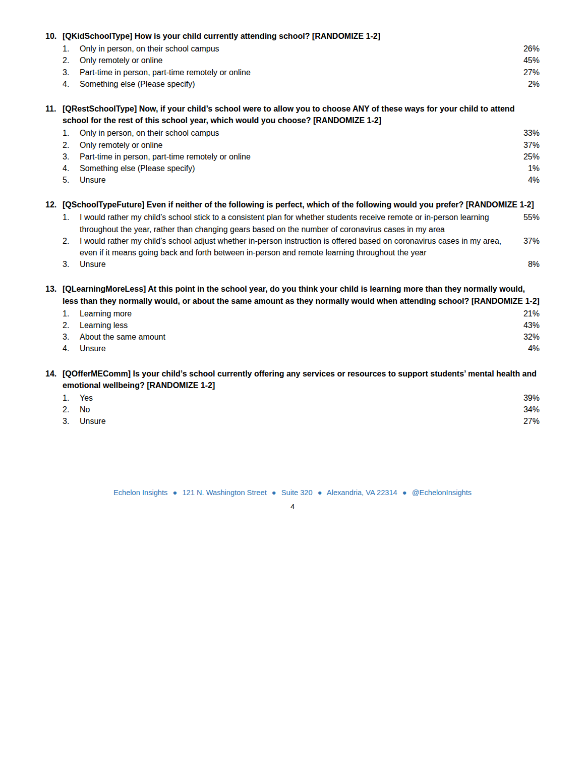10. [QKidSchoolType] How is your child currently attending school? [RANDOMIZE 1-2]
| 1. | Only in person, on their school campus | 26% |
| 2. | Only remotely or online | 45% |
| 3. | Part-time in person, part-time remotely or online | 27% |
| 4. | Something else (Please specify) | 2% |
11. [QRestSchoolType] Now, if your child’s school were to allow you to choose ANY of these ways for your child to attend school for the rest of this school year, which would you choose? [RANDOMIZE 1-2]
| 1. | Only in person, on their school campus | 33% |
| 2. | Only remotely or online | 37% |
| 3. | Part-time in person, part-time remotely or online | 25% |
| 4. | Something else (Please specify) | 1% |
| 5. | Unsure | 4% |
12. [QSchoolTypeFuture] Even if neither of the following is perfect, which of the following would you prefer? [RANDOMIZE 1-2]
| 1. | I would rather my child’s school stick to a consistent plan for whether students receive remote or in-person learning throughout the year, rather than changing gears based on the number of coronavirus cases in my area | 55% |
| 2. | I would rather my child’s school adjust whether in-person instruction is offered based on coronavirus cases in my area, even if it means going back and forth between in-person and remote learning throughout the year | 37% |
| 3. | Unsure | 8% |
13. [QLearningMoreLess] At this point in the school year, do you think your child is learning more than they normally would, less than they normally would, or about the same amount as they normally would when attending school? [RANDOMIZE 1-2]
| 1. | Learning more | 21% |
| 2. | Learning less | 43% |
| 3. | About the same amount | 32% |
| 4. | Unsure | 4% |
14. [QOfferMEComm] Is your child’s school currently offering any services or resources to support students’ mental health and emotional wellbeing? [RANDOMIZE 1-2]
| 1. | Yes | 39% |
| 2. | No | 34% |
| 3. | Unsure | 27% |
Echelon Insights ● 121 N. Washington Street ● Suite 320 ● Alexandria, VA 22314 ● @EchelonInsights
4